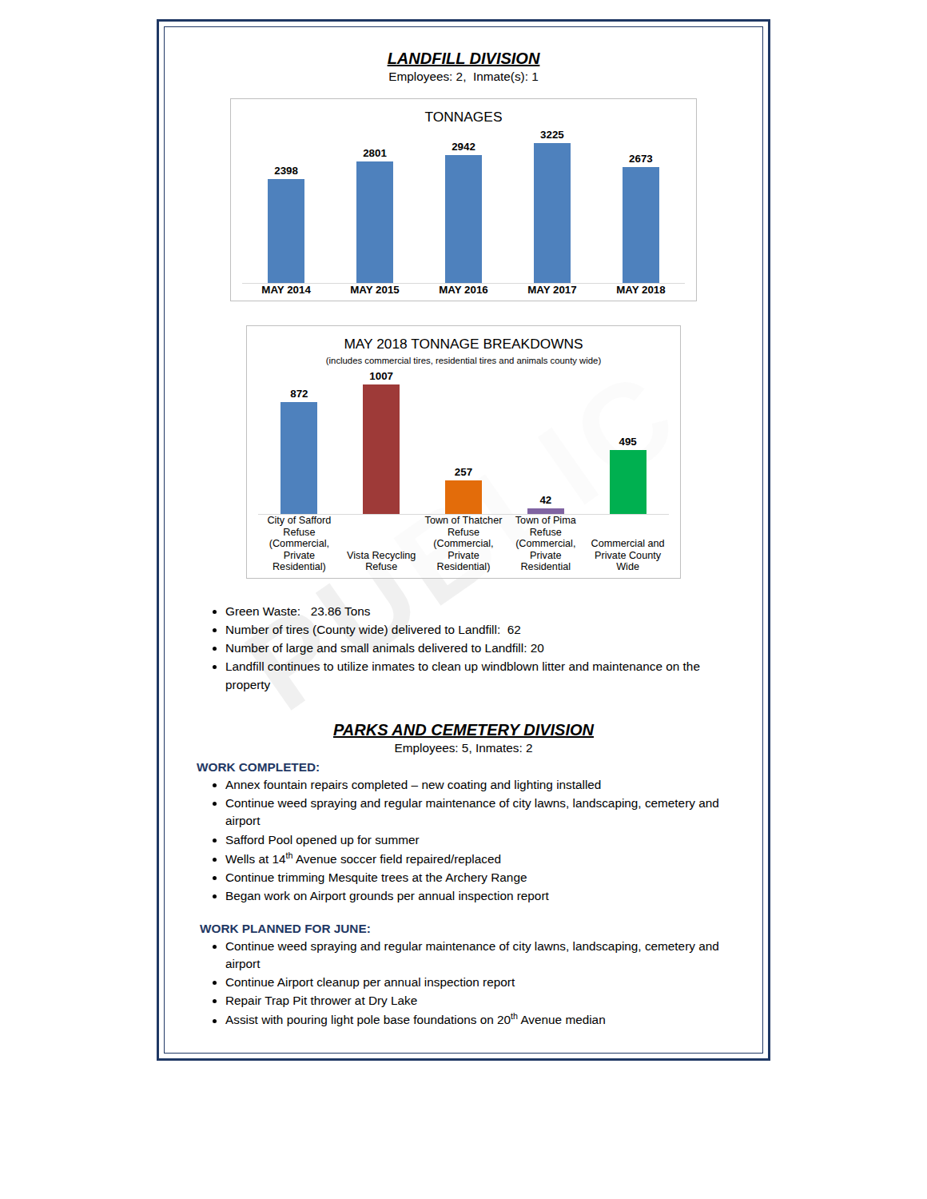PUBLIC
LANDFILL DIVISION
Employees: 2, Inmate(s): 1
TONNAGES
| 2398 | 2801 | 2942 | 3225 | 2673 |
| MAY 2014 | MAY 2015 | MAY 2016 | MAY 2017 | MAY 2018 |
MAY 2018 TONNAGE BREAKDOWNS
(includes commercial tires, residential tires and animals county wide)
| 872 | 1007 | 257 | 42 | 495 |
| City of Safford Refuse (Commercial, Private Residential) | Vista Recycling Refuse | Town of Thatcher Refuse (Commercial, Private Residential) | Town of Pima Refuse (Commercial, Private Residential | Commercial and Private County Wide |
Green Waste: 23.86 Tons
Number of tires (County wide) delivered to Landfill: 62
Number of large and small animals delivered to Landfill: 20
Landfill continues to utilize inmates to clean up windblown litter and maintenance on the property
PARKS AND CEMETERY DIVISION
Employees: 5, Inmates: 2
WORK COMPLETED:
Annex fountain repairs completed – new coating and lighting installed
Continue weed spraying and regular maintenance of city lawns, landscaping, cemetery and airport
Safford Pool opened up for summer
Wells at 14th Avenue soccer field repaired/replaced
Continue trimming Mesquite trees at the Archery Range
Began work on Airport grounds per annual inspection report
WORK PLANNED FOR JUNE:
Continue weed spraying and regular maintenance of city lawns, landscaping, cemetery and airport
Continue Airport cleanup per annual inspection report
Repair Trap Pit thrower at Dry Lake
Assist with pouring light pole base foundations on 20th Avenue median